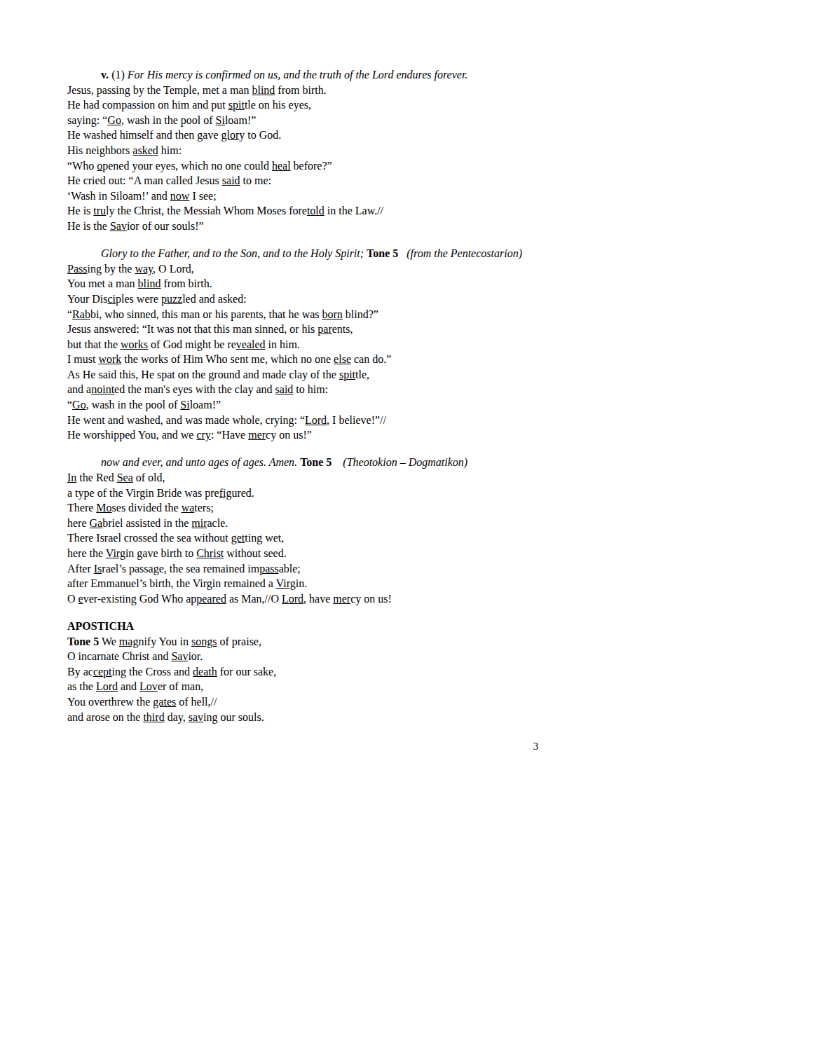v. (1) For His mercy is confirmed on us, and the truth of the Lord endures forever.
Jesus, passing by the Temple, met a man blind from birth.
He had compassion on him and put spittle on his eyes,
saying: “Go, wash in the pool of Siloam!”
He washed himself and then gave glory to God.
His neighbors asked him:
“Who opened your eyes, which no one could heal before?”
He cried out: “A man called Jesus said to me:
‘Wash in Siloam!’ and now I see;
He is truly the Christ, the Messiah Whom Moses foretold in the Law.//
He is the Savior of our souls!”
Glory to the Father, and to the Son, and to the Holy Spirit; Tone 5 (from the Pentecostarion)
Passing by the way, O Lord,
You met a man blind from birth.
Your Disciples were puzzled and asked:
“Rabbi, who sinned, this man or his parents, that he was born blind?”
Jesus answered: “It was not that this man sinned, or his parents,
but that the works of God might be revealed in him.
I must work the works of Him Who sent me, which no one else can do.”
As He said this, He spat on the ground and made clay of the spittle,
and anointed the man's eyes with the clay and said to him:
“Go, wash in the pool of Siloam!”
He went and washed, and was made whole, crying: “Lord, I believe!”//
He worshipped You, and we cry: “Have mercy on us!”
now and ever, and unto ages of ages. Amen. Tone 5 (Theotokion – Dogmatikon)
In the Red Sea of old,
a type of the Virgin Bride was prefigured.
There Moses divided the waters;
here Gabriel assisted in the miracle.
There Israel crossed the sea without getting wet,
here the Virgin gave birth to Christ without seed.
After Israel’s passage, the sea remained impassable;
after Emmanuel’s birth, the Virgin remained a Virgin.
O ever-existing God Who appeared as Man,//O Lord, have mercy on us!
APOSTICHA
Tone 5 We magnify You in songs of praise,
O incarnate Christ and Savior.
By accepting the Cross and death for our sake,
as the Lord and Lover of man,
You overthrew the gates of hell,//
and arose on the third day, saving our souls.
3